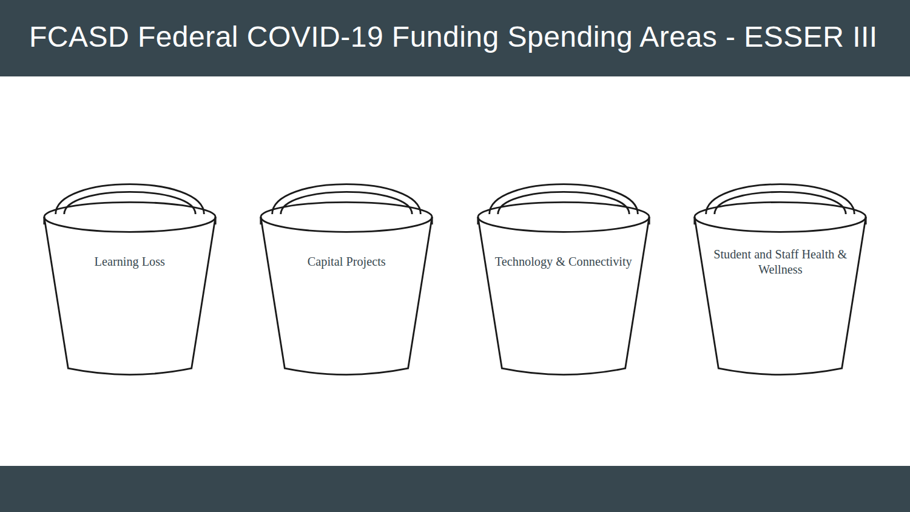FCASD Federal COVID-19 Funding Spending Areas - ESSER III
Learning Loss
Capital Projects
Technology & Connectivity
Student and Staff Health & Wellness